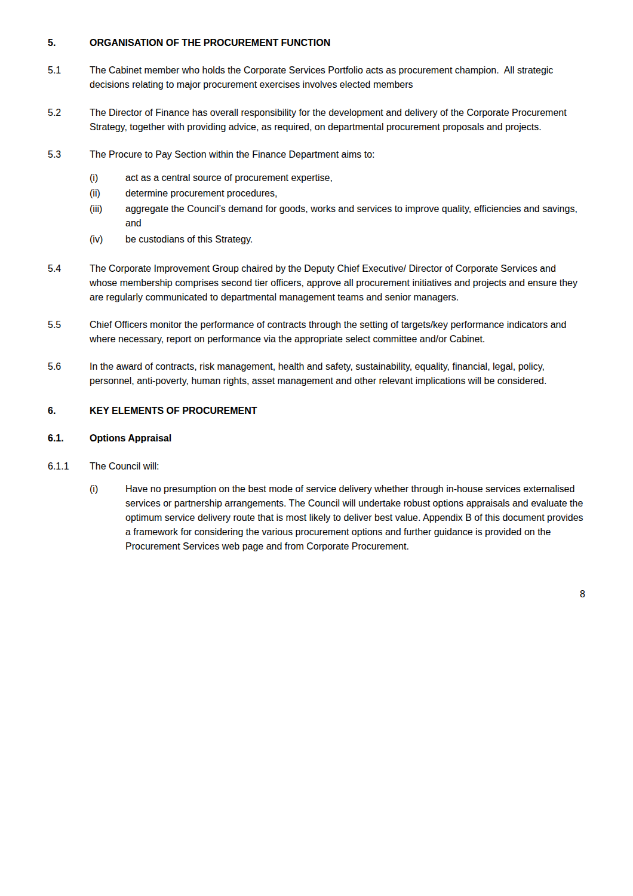5. ORGANISATION OF THE PROCUREMENT FUNCTION
5.1 The Cabinet member who holds the Corporate Services Portfolio acts as procurement champion. All strategic decisions relating to major procurement exercises involves elected members
5.2 The Director of Finance has overall responsibility for the development and delivery of the Corporate Procurement Strategy, together with providing advice, as required, on departmental procurement proposals and projects.
5.3 The Procure to Pay Section within the Finance Department aims to:
(i) act as a central source of procurement expertise,
(ii) determine procurement procedures,
(iii) aggregate the Council’s demand for goods, works and services to improve quality, efficiencies and savings, and
(iv) be custodians of this Strategy.
5.4 The Corporate Improvement Group chaired by the Deputy Chief Executive/ Director of Corporate Services and whose membership comprises second tier officers, approve all procurement initiatives and projects and ensure they are regularly communicated to departmental management teams and senior managers.
5.5 Chief Officers monitor the performance of contracts through the setting of targets/key performance indicators and where necessary, report on performance via the appropriate select committee and/or Cabinet.
5.6 In the award of contracts, risk management, health and safety, sustainability, equality, financial, legal, policy, personnel, anti-poverty, human rights, asset management and other relevant implications will be considered.
6. KEY ELEMENTS OF PROCUREMENT
6.1. Options Appraisal
6.1.1 The Council will:
(i) Have no presumption on the best mode of service delivery whether through in-house services externalised services or partnership arrangements. The Council will undertake robust options appraisals and evaluate the optimum service delivery route that is most likely to deliver best value. Appendix B of this document provides a framework for considering the various procurement options and further guidance is provided on the Procurement Services web page and from Corporate Procurement.
8